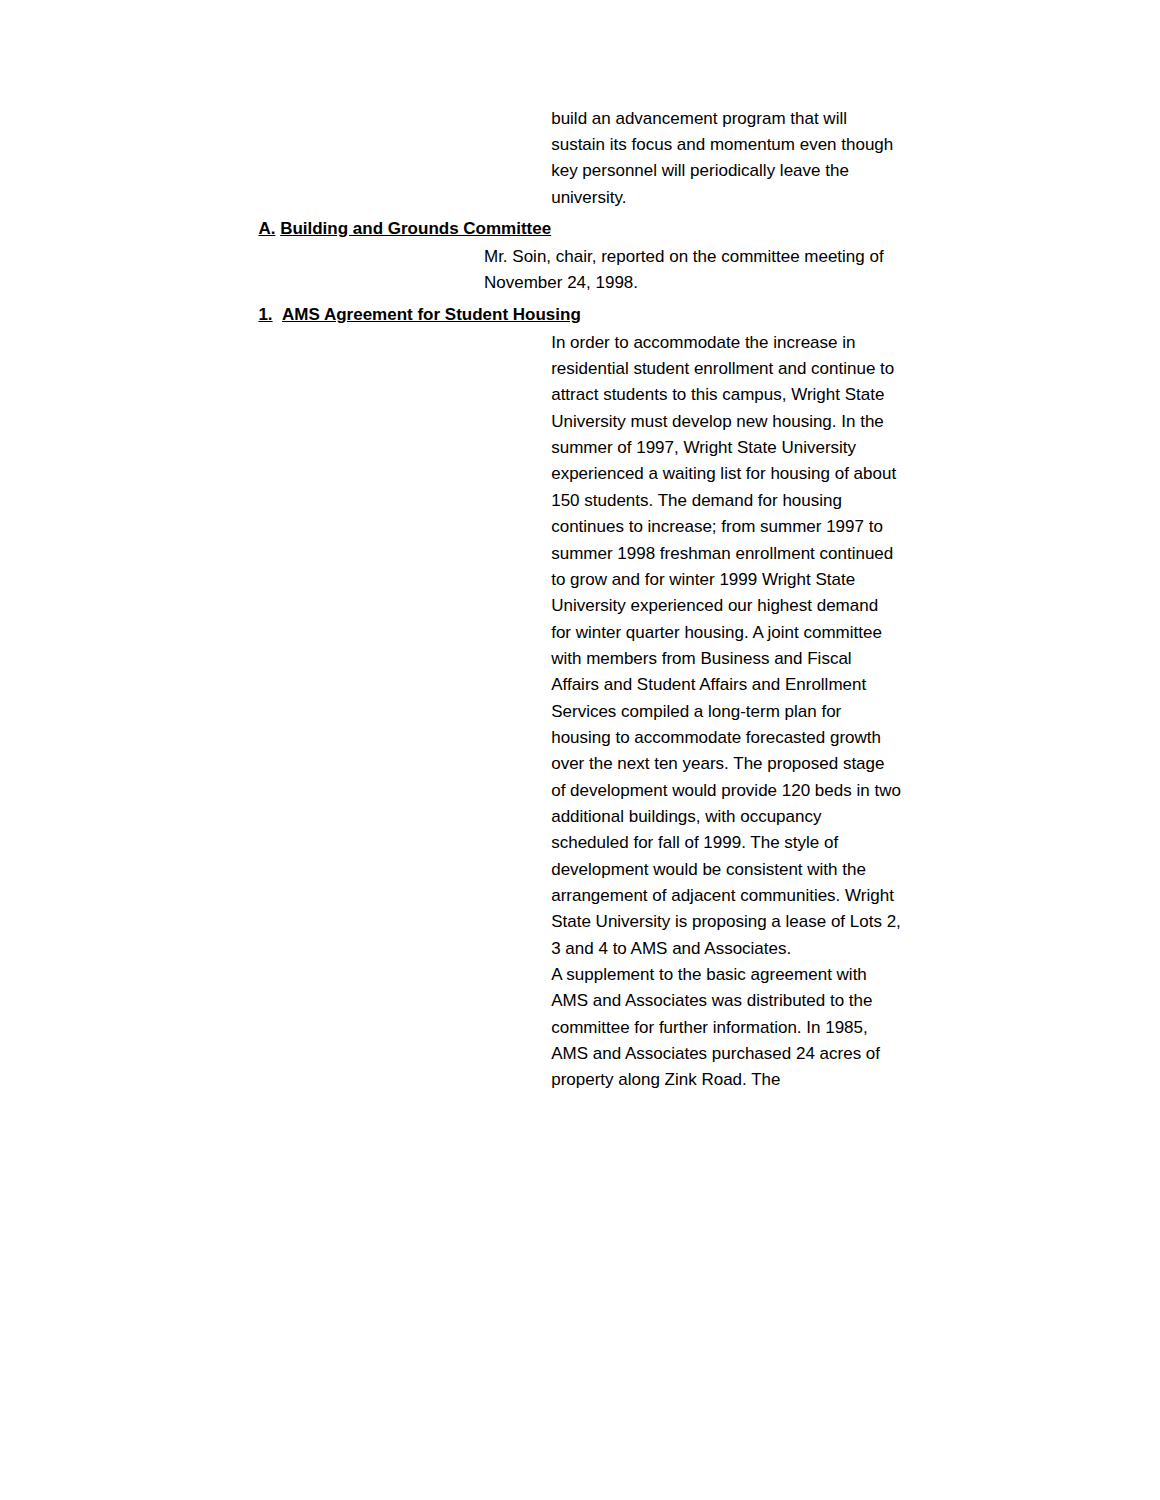build an advancement program that will sustain its focus and momentum even though key personnel will periodically leave the university.
A. Building and Grounds Committee
Mr. Soin, chair, reported on the committee meeting of November 24, 1998.
1. AMS Agreement for Student Housing
In order to accommodate the increase in residential student enrollment and continue to attract students to this campus, Wright State University must develop new housing. In the summer of 1997, Wright State University experienced a waiting list for housing of about 150 students. The demand for housing continues to increase; from summer 1997 to summer 1998 freshman enrollment continued to grow and for winter 1999 Wright State University experienced our highest demand for winter quarter housing. A joint committee with members from Business and Fiscal Affairs and Student Affairs and Enrollment Services compiled a long-term plan for housing to accommodate forecasted growth over the next ten years. The proposed stage of development would provide 120 beds in two additional buildings, with occupancy scheduled for fall of 1999. The style of development would be consistent with the arrangement of adjacent communities. Wright State University is proposing a lease of Lots 2, 3 and 4 to AMS and Associates.
A supplement to the basic agreement with AMS and Associates was distributed to the committee for further information. In 1985, AMS and Associates purchased 24 acres of property along Zink Road. The